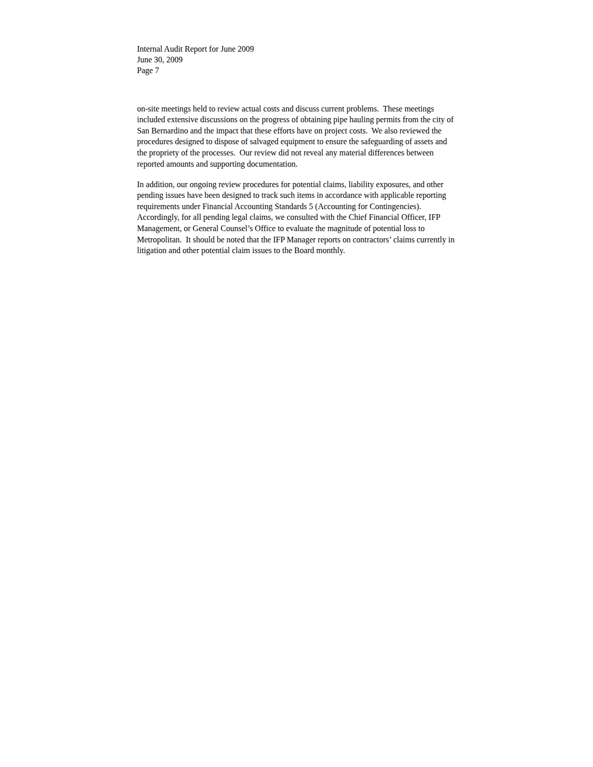Internal Audit Report for June 2009
June 30, 2009
Page 7
on-site meetings held to review actual costs and discuss current problems. These meetings included extensive discussions on the progress of obtaining pipe hauling permits from the city of San Bernardino and the impact that these efforts have on project costs. We also reviewed the procedures designed to dispose of salvaged equipment to ensure the safeguarding of assets and the propriety of the processes. Our review did not reveal any material differences between reported amounts and supporting documentation.
In addition, our ongoing review procedures for potential claims, liability exposures, and other pending issues have been designed to track such items in accordance with applicable reporting requirements under Financial Accounting Standards 5 (Accounting for Contingencies). Accordingly, for all pending legal claims, we consulted with the Chief Financial Officer, IFP Management, or General Counsel’s Office to evaluate the magnitude of potential loss to Metropolitan. It should be noted that the IFP Manager reports on contractors’ claims currently in litigation and other potential claim issues to the Board monthly.